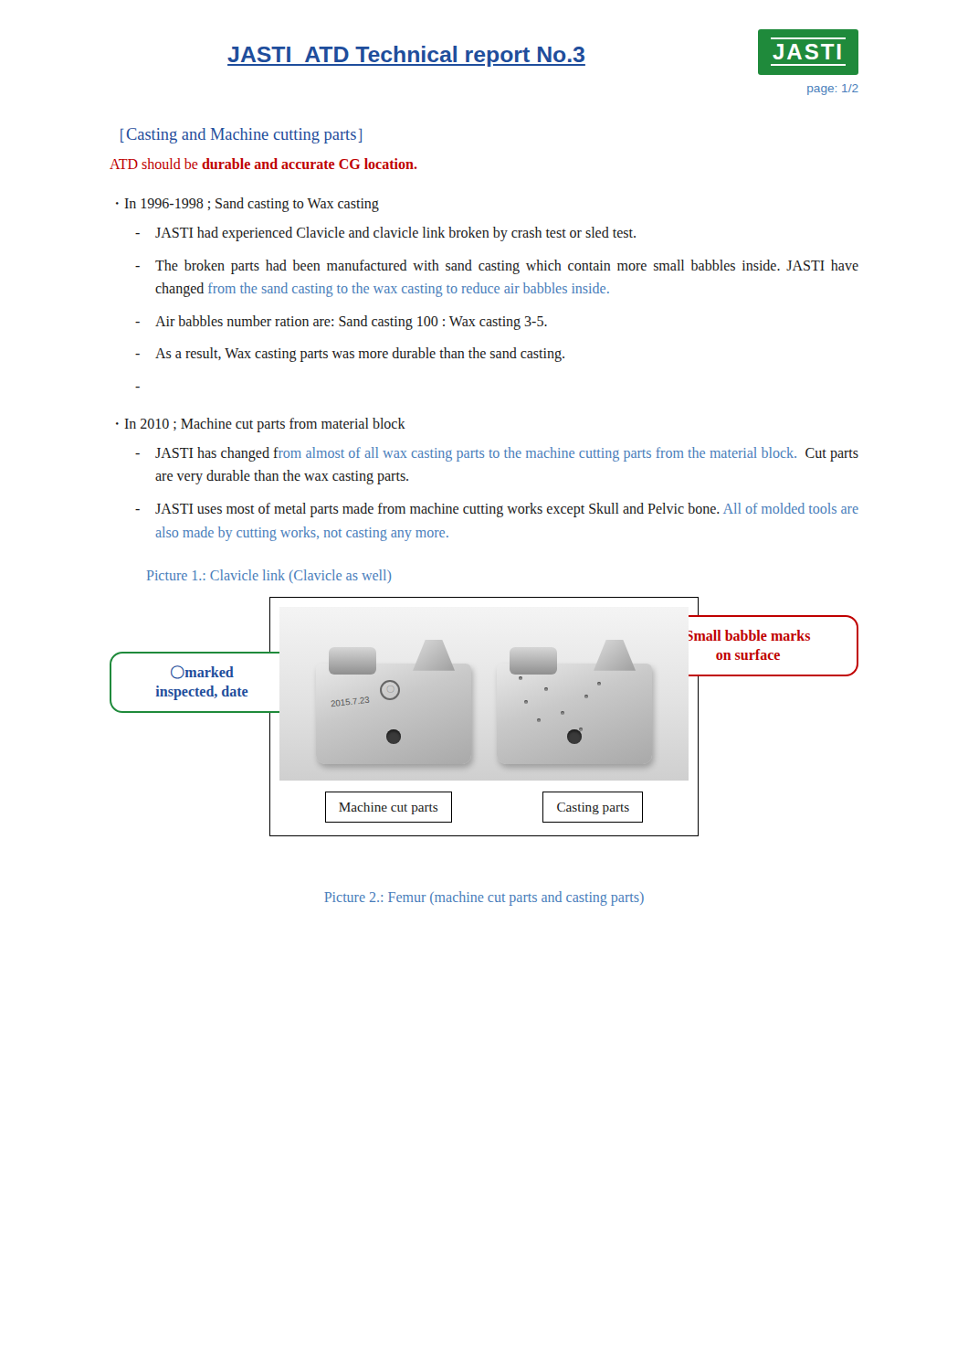JASTI ATD Technical report No.3
JASTI
page: 1/2
［Casting and Machine cutting parts］
ATD should be durable and accurate CG location.
・In 1996-1998 ; Sand casting to Wax casting
JASTI had experienced Clavicle and clavicle link broken by crash test or sled test.
The broken parts had been manufactured with sand casting which contain more small babbles inside. JASTI have changed from the sand casting to the wax casting to reduce air babbles inside.
Air babbles number ration are: Sand casting 100 : Wax casting 3-5.
As a result, Wax casting parts was more durable than the sand casting.
・In 2010 ; Machine cut parts from material block
JASTI has changed from almost of all wax casting parts to the machine cutting parts from the material block. Cut parts are very durable than the wax casting parts.
JASTI uses most of metal parts made from machine cutting works except Skull and Pelvic bone. All of molded tools are also made by cutting works, not casting any more.
Picture 1.: Clavicle link (Clavicle as well)
〇marked
inspected, date
Small babble marks
on surface
〇
2015.7.23
Machine cut parts
Casting parts
Picture 2.: Femur (machine cut parts and casting parts)